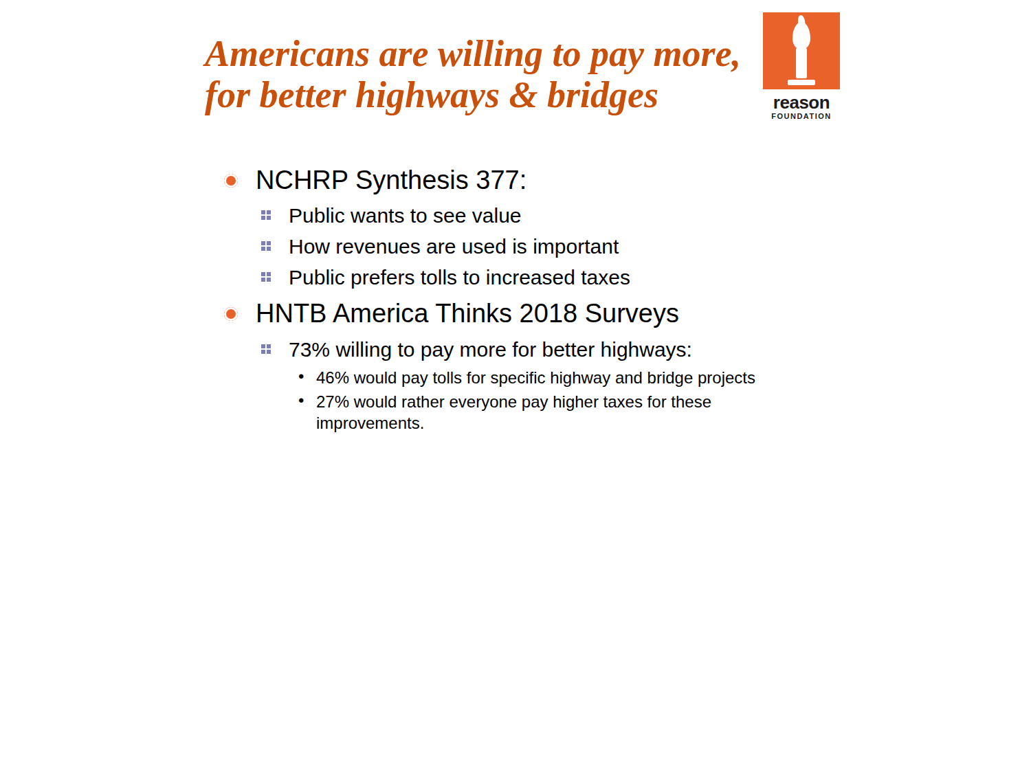reason
FOUNDATION
Americans are willing to pay more,
for better highways & bridges
NCHRP Synthesis 377:
Public wants to see value
How revenues are used is important
Public prefers tolls to increased taxes
HNTB America Thinks 2018 Surveys
73% willing to pay more for better highways:
46% would pay tolls for specific highway and bridge projects
27% would rather everyone pay higher taxes for these improvements.